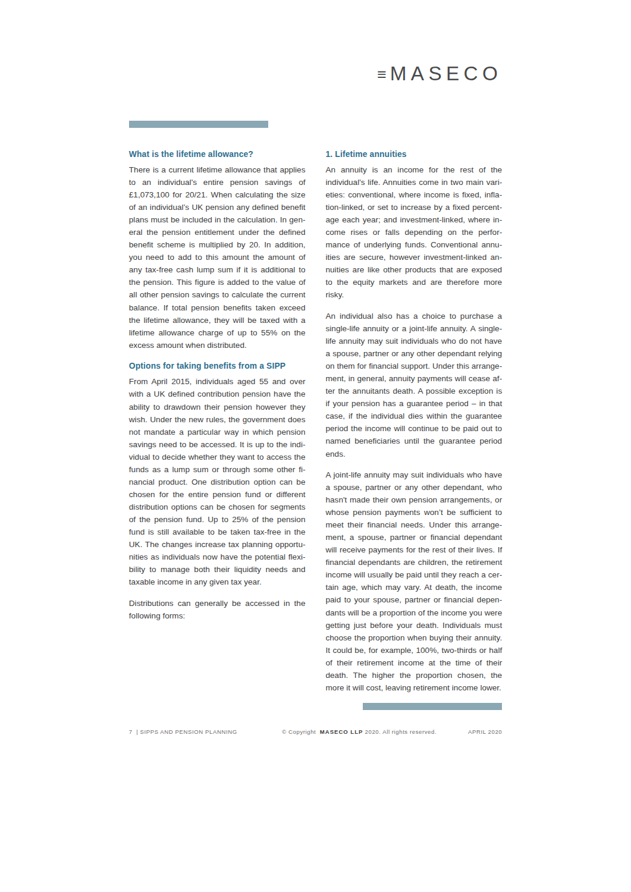≡MASECO
What is the lifetime allowance?
There is a current lifetime allowance that applies to an individual's entire pension savings of £1,073,100 for 20/21. When calculating the size of an individual’s UK pension any defined benefit plans must be included in the calculation. In general the pension entitlement under the defined benefit scheme is multiplied by 20. In addition, you need to add to this amount the amount of any tax-free cash lump sum if it is additional to the pension. This figure is added to the value of all other pension savings to calculate the current balance. If total pension benefits taken exceed the lifetime allowance, they will be taxed with a lifetime allowance charge of up to 55% on the excess amount when distributed.
Options for taking benefits from a SIPP
From April 2015, individuals aged 55 and over with a UK defined contribution pension have the ability to drawdown their pension however they wish. Under the new rules, the government does not mandate a particular way in which pension savings need to be accessed. It is up to the individual to decide whether they want to access the funds as a lump sum or through some other financial product. One distribution option can be chosen for the entire pension fund or different distribution options can be chosen for segments of the pension fund. Up to 25% of the pension fund is still available to be taken tax-free in the UK. The changes increase tax planning opportunities as individuals now have the potential flexibility to manage both their liquidity needs and taxable income in any given tax year.
Distributions can generally be accessed in the following forms:
1. Lifetime annuities
An annuity is an income for the rest of the individual's life. Annuities come in two main varieties: conventional, where income is fixed, inflation-linked, or set to increase by a fixed percentage each year; and investment-linked, where income rises or falls depending on the performance of underlying funds. Conventional annuities are secure, however investment-linked annuities are like other products that are exposed to the equity markets and are therefore more risky.
An individual also has a choice to purchase a single-life annuity or a joint-life annuity. A single-life annuity may suit individuals who do not have a spouse, partner or any other dependant relying on them for financial support. Under this arrangement, in general, annuity payments will cease after the annuitants death. A possible exception is if your pension has a guarantee period – in that case, if the individual dies within the guarantee period the income will continue to be paid out to named beneficiaries until the guarantee period ends.
A joint-life annuity may suit individuals who have a spouse, partner or any other dependant, who hasn't made their own pension arrangements, or whose pension payments won’t be sufficient to meet their financial needs. Under this arrangement, a spouse, partner or financial dependant will receive payments for the rest of their lives. If financial dependants are children, the retirement income will usually be paid until they reach a certain age, which may vary. At death, the income paid to your spouse, partner or financial dependants will be a proportion of the income you were getting just before your death. Individuals must choose the proportion when buying their annuity. It could be, for example, 100%, two-thirds or half of their retirement income at the time of their death. The higher the proportion chosen, the more it will cost, leaving retirement income lower.
7 | SIPPS AND PENSION PLANNING
© Copyright MASECO LLP 2020. All rights reserved.
APRIL 2020